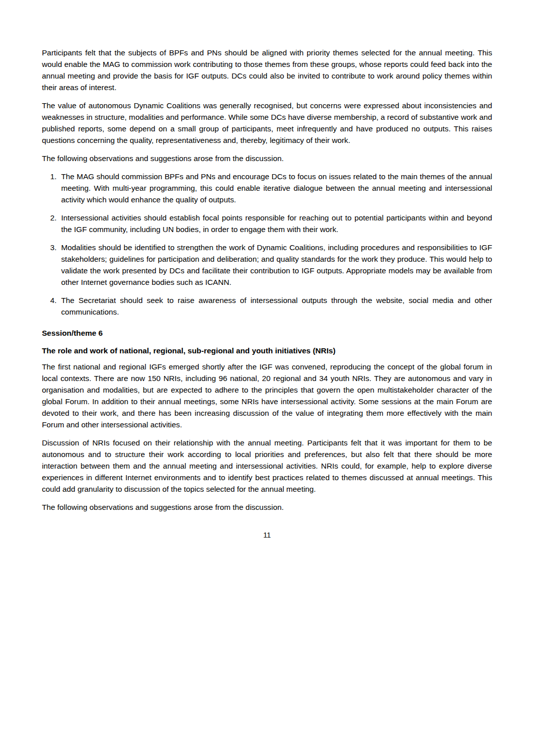Participants felt that the subjects of BPFs and PNs should be aligned with priority themes selected for the annual meeting. This would enable the MAG to commission work contributing to those themes from these groups, whose reports could feed back into the annual meeting and provide the basis for IGF outputs. DCs could also be invited to contribute to work around policy themes within their areas of interest.
The value of autonomous Dynamic Coalitions was generally recognised, but concerns were expressed about inconsistencies and weaknesses in structure, modalities and performance. While some DCs have diverse membership, a record of substantive work and published reports, some depend on a small group of participants, meet infrequently and have produced no outputs. This raises questions concerning the quality, representativeness and, thereby, legitimacy of their work.
The following observations and suggestions arose from the discussion.
The MAG should commission BPFs and PNs and encourage DCs to focus on issues related to the main themes of the annual meeting. With multi-year programming, this could enable iterative dialogue between the annual meeting and intersessional activity which would enhance the quality of outputs.
Intersessional activities should establish focal points responsible for reaching out to potential participants within and beyond the IGF community, including UN bodies, in order to engage them with their work.
Modalities should be identified to strengthen the work of Dynamic Coalitions, including procedures and responsibilities to IGF stakeholders; guidelines for participation and deliberation; and quality standards for the work they produce. This would help to validate the work presented by DCs and facilitate their contribution to IGF outputs. Appropriate models may be available from other Internet governance bodies such as ICANN.
The Secretariat should seek to raise awareness of intersessional outputs through the website, social media and other communications.
Session/theme 6
The role and work of national, regional, sub-regional and youth initiatives (NRIs)
The first national and regional IGFs emerged shortly after the IGF was convened, reproducing the concept of the global forum in local contexts. There are now 150 NRIs, including 96 national, 20 regional and 34 youth NRIs. They are autonomous and vary in organisation and modalities, but are expected to adhere to the principles that govern the open multistakeholder character of the global Forum. In addition to their annual meetings, some NRIs have intersessional activity. Some sessions at the main Forum are devoted to their work, and there has been increasing discussion of the value of integrating them more effectively with the main Forum and other intersessional activities.
Discussion of NRIs focused on their relationship with the annual meeting. Participants felt that it was important for them to be autonomous and to structure their work according to local priorities and preferences, but also felt that there should be more interaction between them and the annual meeting and intersessional activities. NRIs could, for example, help to explore diverse experiences in different Internet environments and to identify best practices related to themes discussed at annual meetings. This could add granularity to discussion of the topics selected for the annual meeting.
The following observations and suggestions arose from the discussion.
11